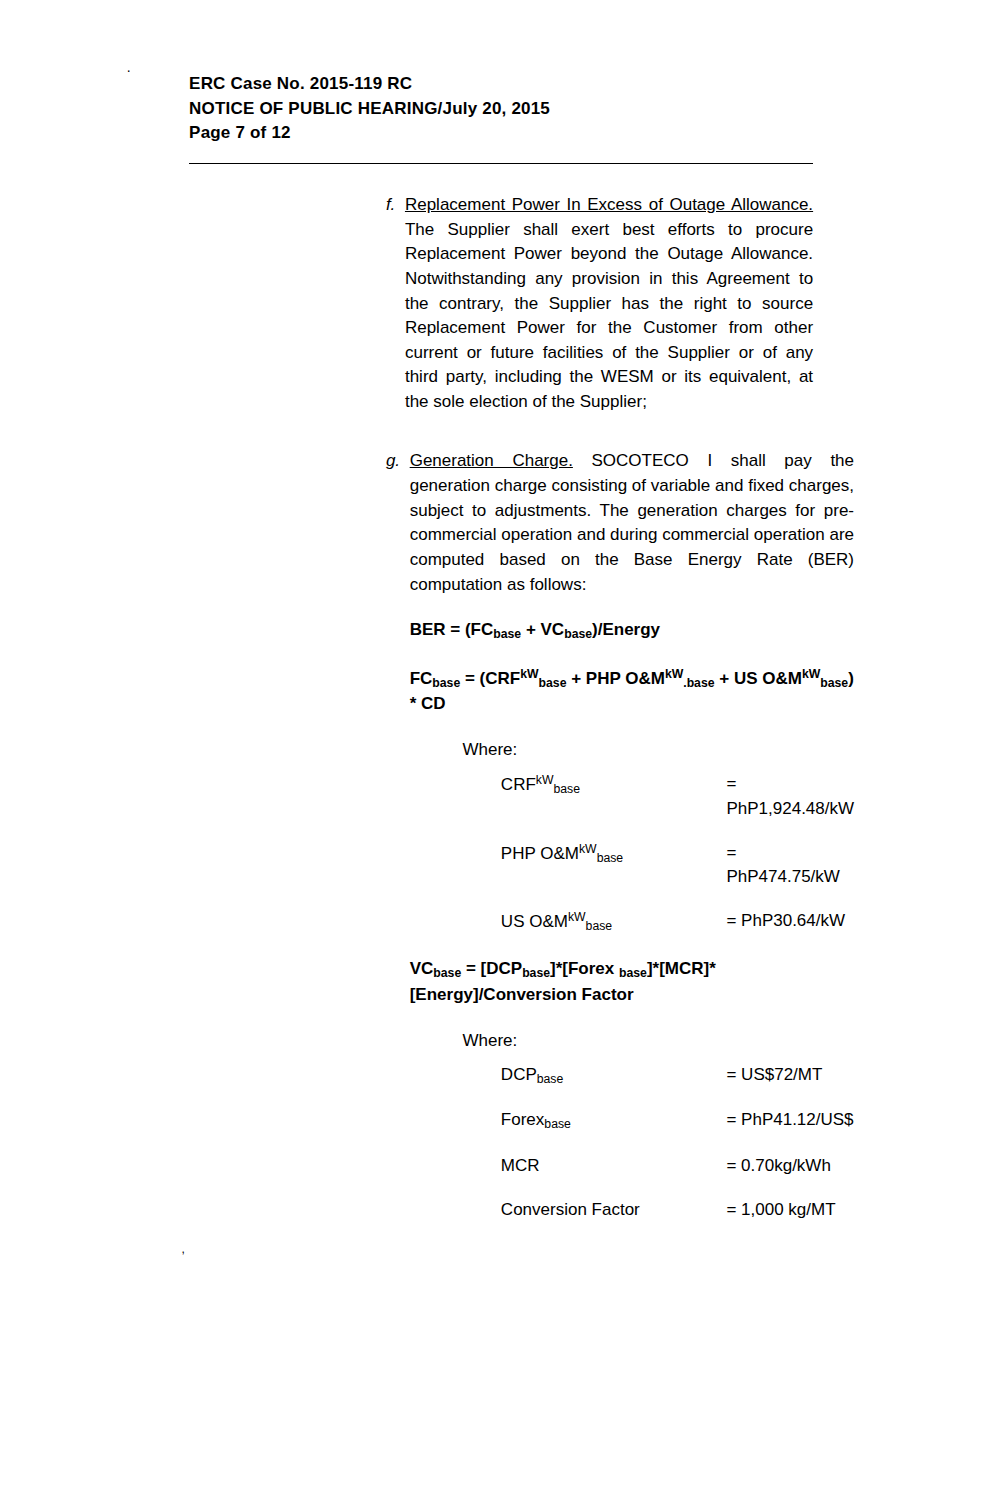.
ERC Case No. 2015-119 RC
NOTICE OF PUBLIC HEARING/July 20, 2015
Page 7 of 12
f.
Replacement Power In Excess of Outage Allowance. The Supplier shall exert best efforts to procure Replacement Power beyond the Outage Allowance. Notwithstanding any provision in this Agreement to the contrary, the Supplier has the right to source Replacement Power for the Customer from other current or future facilities of the Supplier or of any third party, including the WESM or its equivalent, at the sole election of the Supplier;
g.
Generation Charge. SOCOTECO I shall pay the generation charge consisting of variable and fixed charges, subject to adjustments. The generation charges for pre-commercial operation and during commercial operation are computed based on the Base Energy Rate (BER) computation as follows:
BER = (FCbase + VCbase)/Energy
FCbase = (CRFkWbase + PHP O&MkW.base + US O&MkWbase) * CD
Where:
CRFkWbase
= PhP1,924.48/kW
PHP O&MkWbase
= PhP474.75/kW
US O&MkWbase
= PhP30.64/kW
VCbase = [DCPbase]*[Forex base]*[MCR]*[Energy]/Conversion Factor
Where:
DCPbase
= US$72/MT
Forexbase
= PhP41.12/US$
MCR
= 0.70kg/kWh
Conversion Factor
= 1,000 kg/MT
,